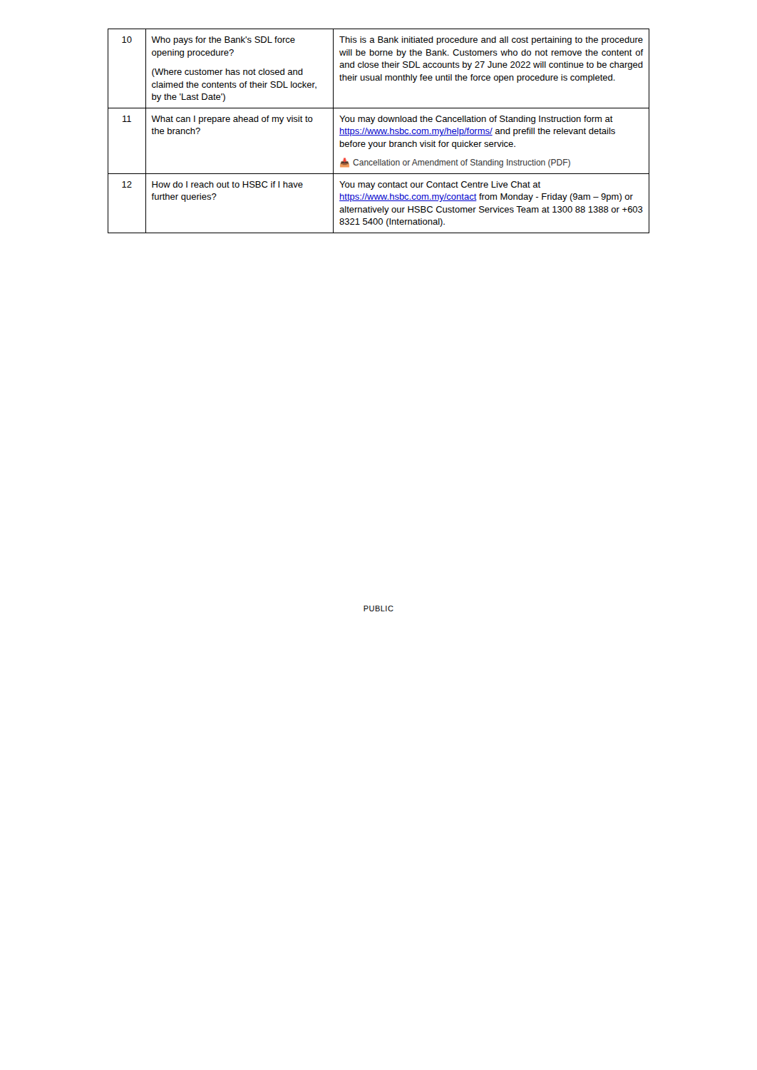| 10 | Who pays for the Bank's SDL force opening procedure? (Where customer has not closed and claimed the contents of their SDL locker, by the 'Last Date') | This is a Bank initiated procedure and all cost pertaining to the procedure will be borne by the Bank. Customers who do not remove the content of and close their SDL accounts by 27 June 2022 will continue to be charged their usual monthly fee until the force open procedure is completed. |
| 11 | What can I prepare ahead of my visit to the branch? | You may download the Cancellation of Standing Instruction form at https://www.hsbc.com.my/help/forms/ and prefill the relevant details before your branch visit for quicker service. 📥 Cancellation or Amendment of Standing Instruction (PDF) |
| 12 | How do I reach out to HSBC if I have further queries? | You may contact our Contact Centre Live Chat at https://www.hsbc.com.my/contact from Monday - Friday (9am – 9pm) or alternatively our HSBC Customer Services Team at 1300 88 1388 or +603 8321 5400 (International). |
PUBLIC